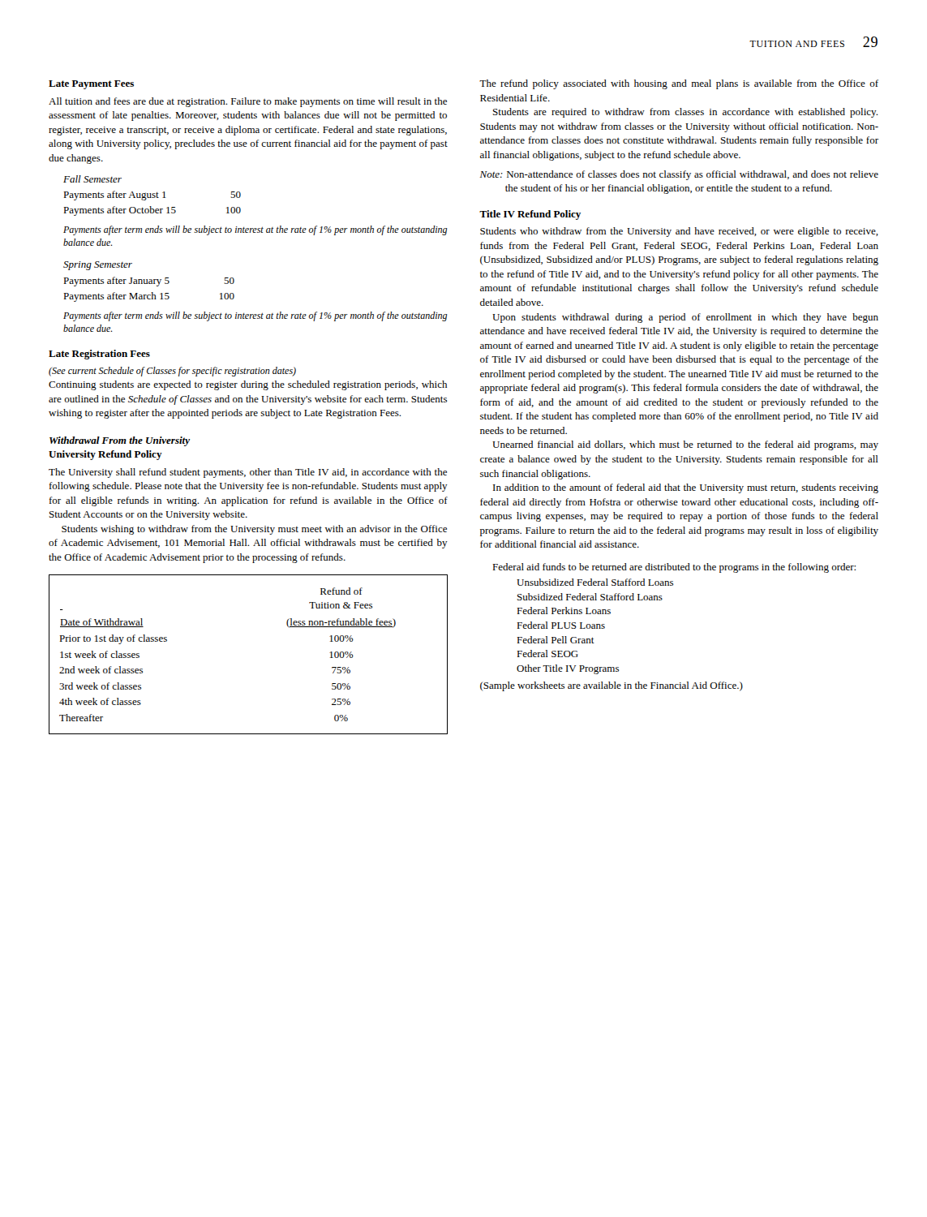TUITION AND FEES 29
Late Payment Fees
All tuition and fees are due at registration. Failure to make payments on time will result in the assessment of late penalties. Moreover, students with balances due will not be permitted to register, receive a transcript, or receive a diploma or certificate. Federal and state regulations, along with University policy, precludes the use of current financial aid for the payment of past due changes.
Fall Semester
| Payments after August 1 | 50 |
| Payments after October 15 | 100 |
Payments after term ends will be subject to interest at the rate of 1% per month of the outstanding balance due.
Spring Semester
| Payments after January 5 | 50 |
| Payments after March 15 | 100 |
Payments after term ends will be subject to interest at the rate of 1% per month of the outstanding balance due.
Late Registration Fees
(See current Schedule of Classes for specific registration dates)
Continuing students are expected to register during the scheduled registration periods, which are outlined in the Schedule of Classes and on the University's website for each term. Students wishing to register after the appointed periods are subject to Late Registration Fees.
Withdrawal From the University
University Refund Policy
The University shall refund student payments, other than Title IV aid, in accordance with the following schedule. Please note that the University fee is non-refundable. Students must apply for all eligible refunds in writing. An application for refund is available in the Office of Student Accounts or on the University website.
Students wishing to withdraw from the University must meet with an advisor in the Office of Academic Advisement, 101 Memorial Hall. All official withdrawals must be certified by the Office of Academic Advisement prior to the processing of refunds.
| | Refund of Tuition & Fees |
| --- | --- |
| Date of Withdrawal | (less non-refundable fees) |
| Prior to 1st day of classes | 100% |
| 1st week of classes | 100% |
| 2nd week of classes | 75% |
| 3rd week of classes | 50% |
| 4th week of classes | 25% |
| Thereafter | 0% |
The refund policy associated with housing and meal plans is available from the Office of Residential Life.
Students are required to withdraw from classes in accordance with established policy. Students may not withdraw from classes or the University without official notification. Non-attendance from classes does not constitute withdrawal. Students remain fully responsible for all financial obligations, subject to the refund schedule above.
Note: Non-attendance of classes does not classify as official withdrawal, and does not relieve the student of his or her financial obligation, or entitle the student to a refund.
Title IV Refund Policy
Students who withdraw from the University and have received, or were eligible to receive, funds from the Federal Pell Grant, Federal SEOG, Federal Perkins Loan, Federal Loan (Unsubsidized, Subsidized and/or PLUS) Programs, are subject to federal regulations relating to the refund of Title IV aid, and to the University's refund policy for all other payments. The amount of refundable institutional charges shall follow the University's refund schedule detailed above.
Upon students withdrawal during a period of enrollment in which they have begun attendance and have received federal Title IV aid, the University is required to determine the amount of earned and unearned Title IV aid. A student is only eligible to retain the percentage of Title IV aid disbursed or could have been disbursed that is equal to the percentage of the enrollment period completed by the student. The unearned Title IV aid must be returned to the appropriate federal aid program(s). This federal formula considers the date of withdrawal, the form of aid, and the amount of aid credited to the student or previously refunded to the student. If the student has completed more than 60% of the enrollment period, no Title IV aid needs to be returned.
Unearned financial aid dollars, which must be returned to the federal aid programs, may create a balance owed by the student to the University. Students remain responsible for all such financial obligations.
In addition to the amount of federal aid that the University must return, students receiving federal aid directly from Hofstra or otherwise toward other educational costs, including off-campus living expenses, may be required to repay a portion of those funds to the federal programs. Failure to return the aid to the federal aid programs may result in loss of eligibility for additional financial aid assistance.
Federal aid funds to be returned are distributed to the programs in the following order:
Unsubsidized Federal Stafford Loans
Subsidized Federal Stafford Loans
Federal Perkins Loans
Federal PLUS Loans
Federal Pell Grant
Federal SEOG
Other Title IV Programs
(Sample worksheets are available in the Financial Aid Office.)